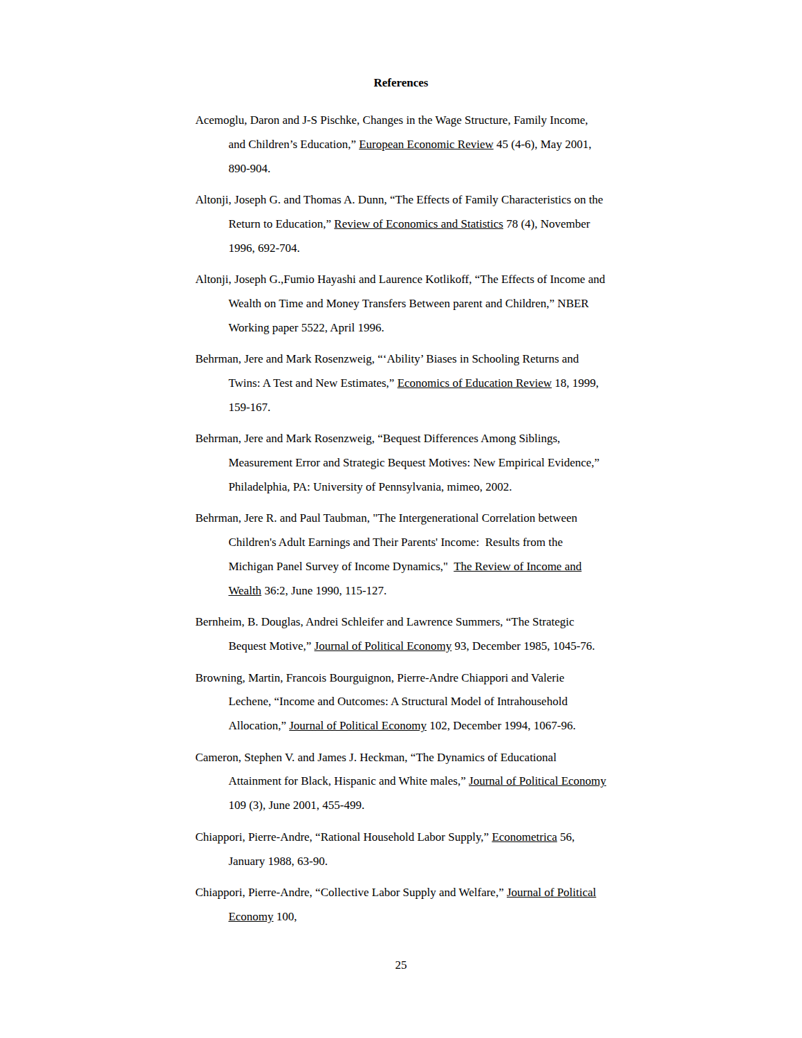References
Acemoglu, Daron and J-S Pischke, Changes in the Wage Structure, Family Income, and Children’s Education,” European Economic Review 45 (4-6), May 2001, 890-904.
Altonji, Joseph G. and Thomas A. Dunn, “The Effects of Family Characteristics on the Return to Education,” Review of Economics and Statistics 78 (4), November 1996, 692-704.
Altonji, Joseph G.,Fumio Hayashi and Laurence Kotlikoff, “The Effects of Income and Wealth on Time and Money Transfers Between parent and Children,” NBER Working paper 5522, April 1996.
Behrman, Jere and Mark Rosenzweig, “‘Ability’ Biases in Schooling Returns and Twins: A Test and New Estimates,” Economics of Education Review 18, 1999, 159-167.
Behrman, Jere and Mark Rosenzweig, “Bequest Differences Among Siblings, Measurement Error and Strategic Bequest Motives: New Empirical Evidence,” Philadelphia, PA: University of Pennsylvania, mimeo, 2002.
Behrman, Jere R. and Paul Taubman, "The Intergenerational Correlation between Children's Adult Earnings and Their Parents' Income: Results from the Michigan Panel Survey of Income Dynamics," The Review of Income and Wealth 36:2, June 1990, 115-127.
Bernheim, B. Douglas, Andrei Schleifer and Lawrence Summers, “The Strategic Bequest Motive,” Journal of Political Economy 93, December 1985, 1045-76.
Browning, Martin, Francois Bourguignon, Pierre-Andre Chiappori and Valerie Lechene, “Income and Outcomes: A Structural Model of Intrahousehold Allocation,” Journal of Political Economy 102, December 1994, 1067-96.
Cameron, Stephen V. and James J. Heckman, “The Dynamics of Educational Attainment for Black, Hispanic and White males,” Journal of Political Economy 109 (3), June 2001, 455-499.
Chiappori, Pierre-Andre, “Rational Household Labor Supply,” Econometrica 56, January 1988, 63-90.
Chiappori, Pierre-Andre, “Collective Labor Supply and Welfare,” Journal of Political Economy 100,
25